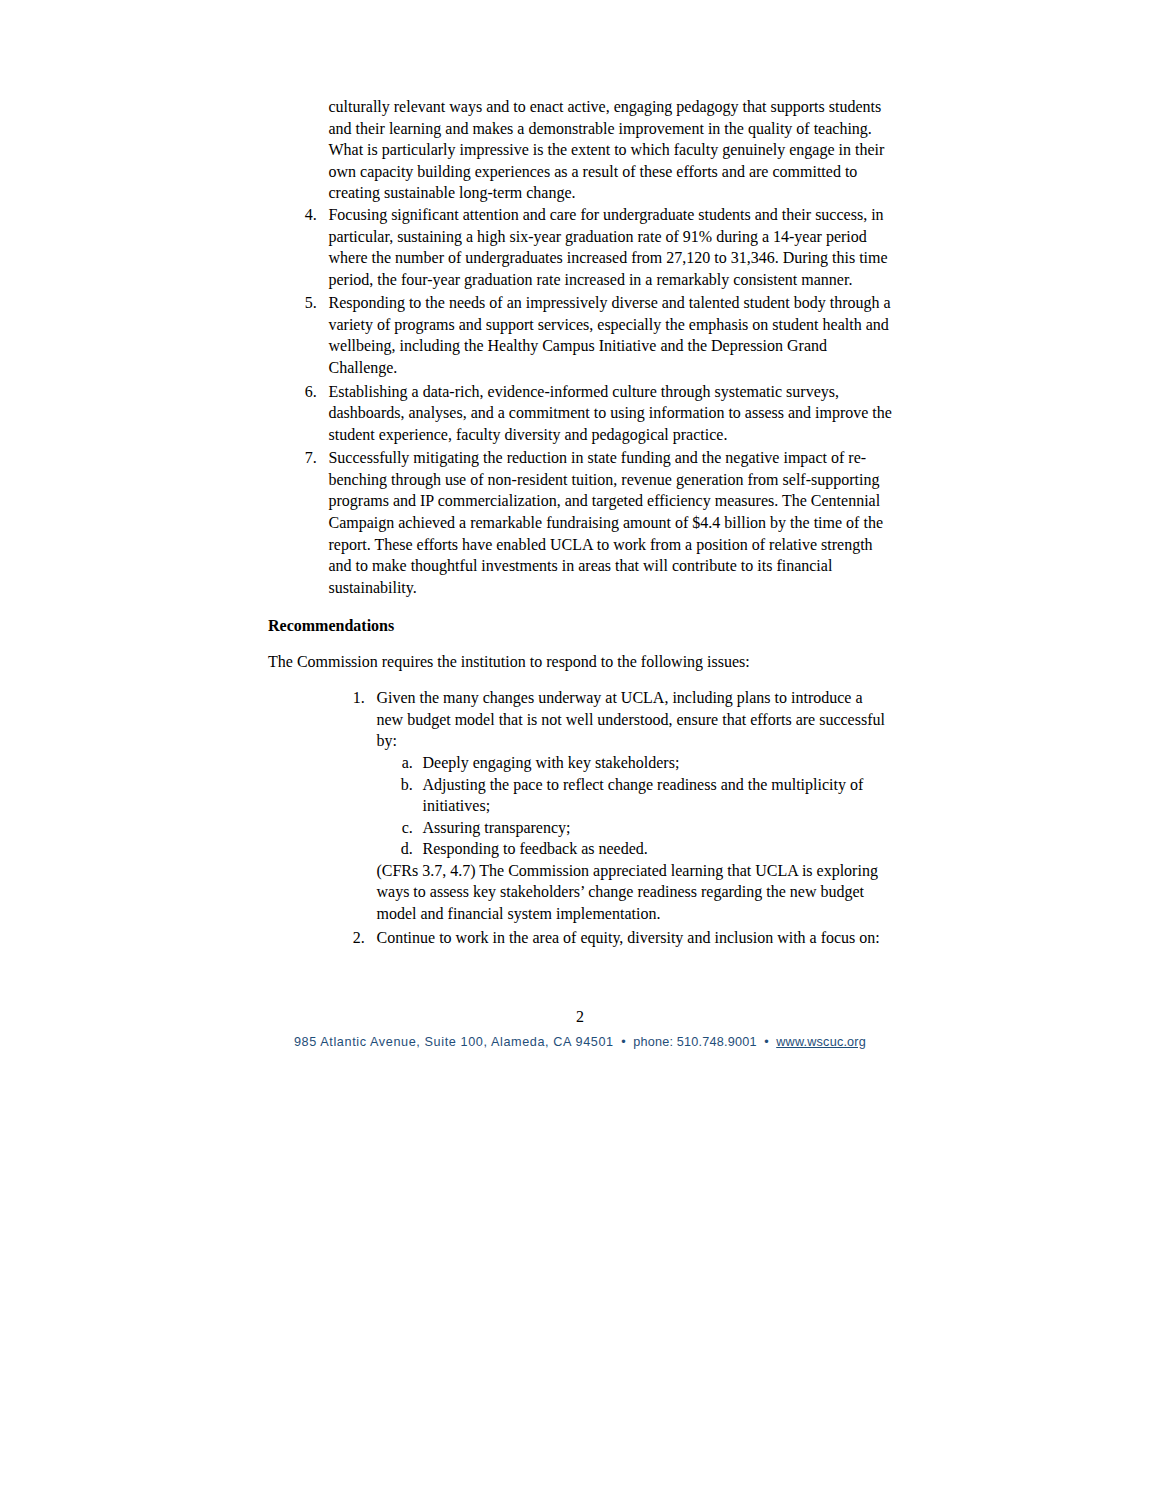culturally relevant ways and to enact active, engaging pedagogy that supports students and their learning and makes a demonstrable improvement in the quality of teaching. What is particularly impressive is the extent to which faculty genuinely engage in their own capacity building experiences as a result of these efforts and are committed to creating sustainable long-term change.
Focusing significant attention and care for undergraduate students and their success, in particular, sustaining a high six-year graduation rate of 91% during a 14-year period where the number of undergraduates increased from 27,120 to 31,346. During this time period, the four-year graduation rate increased in a remarkably consistent manner.
Responding to the needs of an impressively diverse and talented student body through a variety of programs and support services, especially the emphasis on student health and wellbeing, including the Healthy Campus Initiative and the Depression Grand Challenge.
Establishing a data-rich, evidence-informed culture through systematic surveys, dashboards, analyses, and a commitment to using information to assess and improve the student experience, faculty diversity and pedagogical practice.
Successfully mitigating the reduction in state funding and the negative impact of re-benching through use of non-resident tuition, revenue generation from self-supporting programs and IP commercialization, and targeted efficiency measures. The Centennial Campaign achieved a remarkable fundraising amount of $4.4 billion by the time of the report. These efforts have enabled UCLA to work from a position of relative strength and to make thoughtful investments in areas that will contribute to its financial sustainability.
Recommendations
The Commission requires the institution to respond to the following issues:
Given the many changes underway at UCLA, including plans to introduce a new budget model that is not well understood, ensure that efforts are successful by:
Deeply engaging with key stakeholders;
Adjusting the pace to reflect change readiness and the multiplicity of initiatives;
Assuring transparency;
Responding to feedback as needed.
(CFRs 3.7, 4.7) The Commission appreciated learning that UCLA is exploring ways to assess key stakeholders’ change readiness regarding the new budget model and financial system implementation.
Continue to work in the area of equity, diversity and inclusion with a focus on:
2
985 Atlantic Avenue, Suite 100, Alameda, CA 94501 • phone: 510.748.9001 • www.wscuc.org